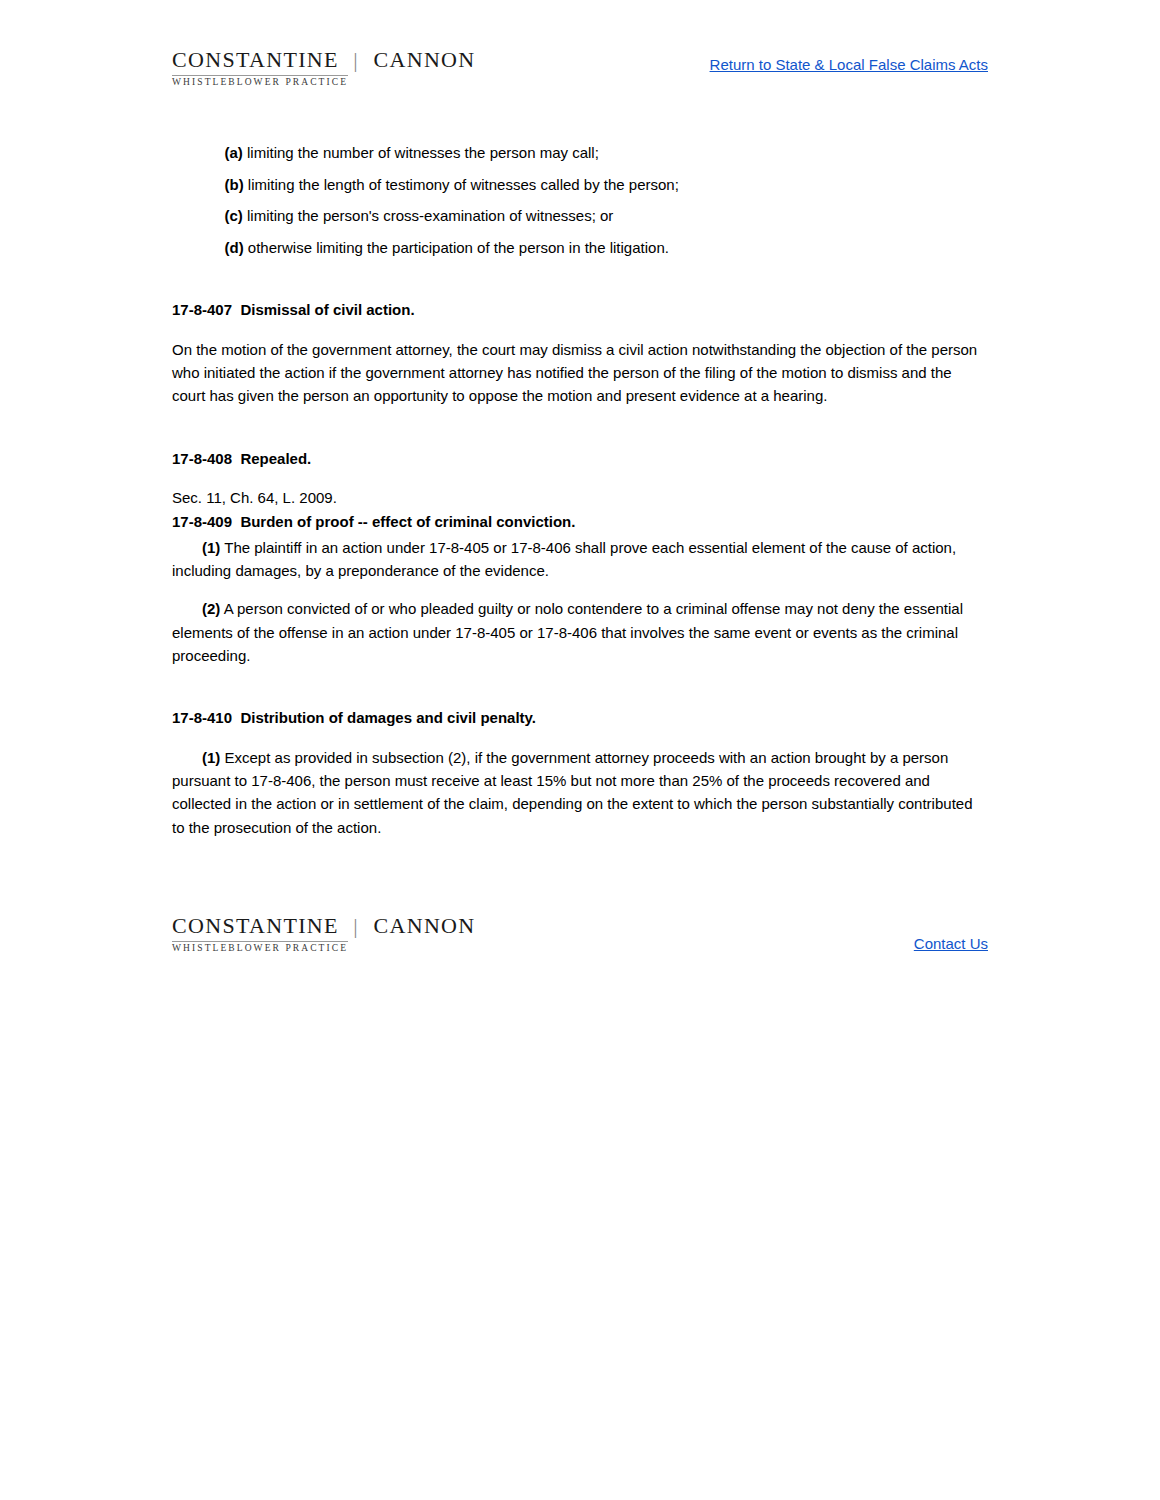CONSTANTINE | CANNON
WHISTLEBLOWER PRACTICE
Return to State & Local False Claims Acts
(a) limiting the number of witnesses the person may call;
(b) limiting the length of testimony of witnesses called by the person;
(c) limiting the person's cross-examination of witnesses; or
(d) otherwise limiting the participation of the person in the litigation.
17-8-407 Dismissal of civil action.
On the motion of the government attorney, the court may dismiss a civil action notwithstanding the objection of the person who initiated the action if the government attorney has notified the person of the filing of the motion to dismiss and the court has given the person an opportunity to oppose the motion and present evidence at a hearing.
17-8-408 Repealed.
Sec. 11, Ch. 64, L. 2009.
17-8-409 Burden of proof -- effect of criminal conviction.
(1) The plaintiff in an action under 17-8-405 or 17-8-406 shall prove each essential element of the cause of action, including damages, by a preponderance of the evidence.
(2) A person convicted of or who pleaded guilty or nolo contendere to a criminal offense may not deny the essential elements of the offense in an action under 17-8-405 or 17-8-406 that involves the same event or events as the criminal proceeding.
17-8-410 Distribution of damages and civil penalty.
(1) Except as provided in subsection (2), if the government attorney proceeds with an action brought by a person pursuant to 17-8-406, the person must receive at least 15% but not more than 25% of the proceeds recovered and collected in the action or in settlement of the claim, depending on the extent to which the person substantially contributed to the prosecution of the action.
CONSTANTINE | CANNON
WHISTLEBLOWER PRACTICE
Contact Us